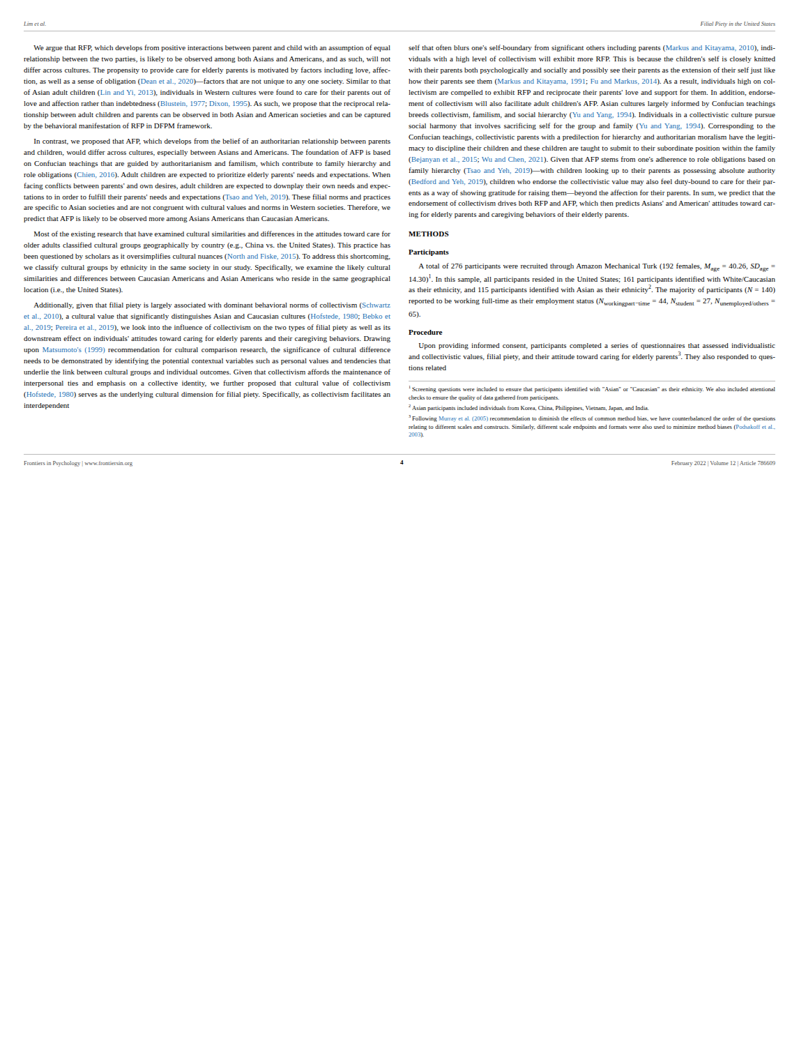Lim et al.
Filial Piety in the United States
We argue that RFP, which develops from positive interactions between parent and child with an assumption of equal relationship between the two parties, is likely to be observed among both Asians and Americans, and as such, will not differ across cultures. The propensity to provide care for elderly parents is motivated by factors including love, affection, as well as a sense of obligation (Dean et al., 2020)—factors that are not unique to any one society. Similar to that of Asian adult children (Lin and Yi, 2013), individuals in Western cultures were found to care for their parents out of love and affection rather than indebtedness (Blustein, 1977; Dixon, 1995). As such, we propose that the reciprocal relationship between adult children and parents can be observed in both Asian and American societies and can be captured by the behavioral manifestation of RFP in DFPM framework.
In contrast, we proposed that AFP, which develops from the belief of an authoritarian relationship between parents and children, would differ across cultures, especially between Asians and Americans. The foundation of AFP is based on Confucian teachings that are guided by authoritarianism and familism, which contribute to family hierarchy and role obligations (Chien, 2016). Adult children are expected to prioritize elderly parents' needs and expectations. When facing conflicts between parents' and own desires, adult children are expected to downplay their own needs and expectations to in order to fulfill their parents' needs and expectations (Tsao and Yeh, 2019). These filial norms and practices are specific to Asian societies and are not congruent with cultural values and norms in Western societies. Therefore, we predict that AFP is likely to be observed more among Asians Americans than Caucasian Americans.
Most of the existing research that have examined cultural similarities and differences in the attitudes toward care for older adults classified cultural groups geographically by country (e.g., China vs. the United States). This practice has been questioned by scholars as it oversimplifies cultural nuances (North and Fiske, 2015). To address this shortcoming, we classify cultural groups by ethnicity in the same society in our study. Specifically, we examine the likely cultural similarities and differences between Caucasian Americans and Asian Americans who reside in the same geographical location (i.e., the United States).
Additionally, given that filial piety is largely associated with dominant behavioral norms of collectivism (Schwartz et al., 2010), a cultural value that significantly distinguishes Asian and Caucasian cultures (Hofstede, 1980; Bebko et al., 2019; Pereira et al., 2019), we look into the influence of collectivism on the two types of filial piety as well as its downstream effect on individuals' attitudes toward caring for elderly parents and their caregiving behaviors. Drawing upon Matsumoto's (1999) recommendation for cultural comparison research, the significance of cultural difference needs to be demonstrated by identifying the potential contextual variables such as personal values and tendencies that underlie the link between cultural groups and individual outcomes. Given that collectivism affords the maintenance of interpersonal ties and emphasis on a collective identity, we further proposed that cultural value of collectivism (Hofstede, 1980) serves as the underlying cultural dimension for filial piety. Specifically, as collectivism facilitates an interdependent
self that often blurs one's self-boundary from significant others including parents (Markus and Kitayama, 2010), individuals with a high level of collectivism will exhibit more RFP. This is because the children's self is closely knitted with their parents both psychologically and socially and possibly see their parents as the extension of their self just like how their parents see them (Markus and Kitayama, 1991; Fu and Markus, 2014). As a result, individuals high on collectivism are compelled to exhibit RFP and reciprocate their parents' love and support for them. In addition, endorsement of collectivism will also facilitate adult children's AFP. Asian cultures largely informed by Confucian teachings breeds collectivism, familism, and social hierarchy (Yu and Yang, 1994). Individuals in a collectivistic culture pursue social harmony that involves sacrificing self for the group and family (Yu and Yang, 1994). Corresponding to the Confucian teachings, collectivistic parents with a predilection for hierarchy and authoritarian moralism have the legitimacy to discipline their children and these children are taught to submit to their subordinate position within the family (Bejanyan et al., 2015; Wu and Chen, 2021). Given that AFP stems from one's adherence to role obligations based on family hierarchy (Tsao and Yeh, 2019)—with children looking up to their parents as possessing absolute authority (Bedford and Yeh, 2019), children who endorse the collectivistic value may also feel duty-bound to care for their parents as a way of showing gratitude for raising them—beyond the affection for their parents. In sum, we predict that the endorsement of collectivism drives both RFP and AFP, which then predicts Asians' and American' attitudes toward caring for elderly parents and caregiving behaviors of their elderly parents.
METHODS
Participants
A total of 276 participants were recruited through Amazon Mechanical Turk (192 females, Mage = 40.26, SDage = 14.30)1. In this sample, all participants resided in the United States; 161 participants identified with White/Caucasian as their ethnicity, and 115 participants identified with Asian as their ethnicity2. The majority of participants (N = 140) reported to be working full-time as their employment status (Nworkingpart−time = 44, Nstudent = 27, Nunemployed/others = 65).
Procedure
Upon providing informed consent, participants completed a series of questionnaires that assessed individualistic and collectivistic values, filial piety, and their attitude toward caring for elderly parents3. They also responded to questions related
1Screening questions were included to ensure that participants identified with "Asian" or "Caucasian" as their ethnicity. We also included attentional checks to ensure the quality of data gathered from participants.
2Asian participants included individuals from Korea, China, Philippines, Vietnam, Japan, and India.
3Following Murray et al. (2005) recommendation to diminish the effects of common method bias, we have counterbalanced the order of the questions relating to different scales and constructs. Similarly, different scale endpoints and formats were also used to minimize method biases (Podsakoff et al., 2003).
Frontiers in Psychology | www.frontiersin.org
4
February 2022 | Volume 12 | Article 786609